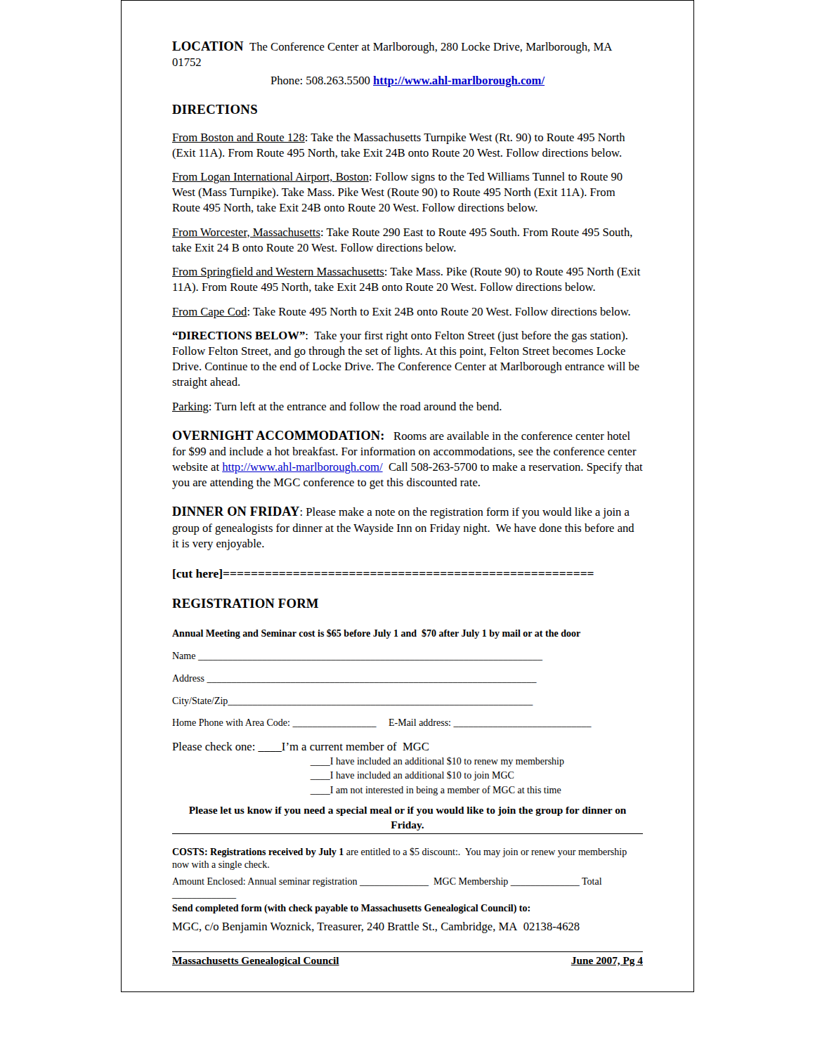LOCATION The Conference Center at Marlborough, 280 Locke Drive, Marlborough, MA 01752
Phone: 508.263.5500 http://www.ahl-marlborough.com/
DIRECTIONS
From Boston and Route 128: Take the Massachusetts Turnpike West (Rt. 90) to Route 495 North (Exit 11A). From Route 495 North, take Exit 24B onto Route 20 West. Follow directions below.
From Logan International Airport, Boston: Follow signs to the Ted Williams Tunnel to Route 90 West (Mass Turnpike). Take Mass. Pike West (Route 90) to Route 495 North (Exit 11A). From Route 495 North, take Exit 24B onto Route 20 West. Follow directions below.
From Worcester, Massachusetts: Take Route 290 East to Route 495 South. From Route 495 South, take Exit 24 B onto Route 20 West. Follow directions below.
From Springfield and Western Massachusetts: Take Mass. Pike (Route 90) to Route 495 North (Exit 11A). From Route 495 North, take Exit 24B onto Route 20 West. Follow directions below.
From Cape Cod: Take Route 495 North to Exit 24B onto Route 20 West. Follow directions below.
“DIRECTIONS BELOW”: Take your first right onto Felton Street (just before the gas station). Follow Felton Street, and go through the set of lights. At this point, Felton Street becomes Locke Drive. Continue to the end of Locke Drive. The Conference Center at Marlborough entrance will be straight ahead.
Parking: Turn left at the entrance and follow the road around the bend.
OVERNIGHT ACCOMMODATION: Rooms are available in the conference center hotel for $99 and include a hot breakfast. For information on accommodations, see the conference center website at http://www.ahl-marlborough.com/ Call 508-263-5700 to make a reservation. Specify that you are attending the MGC conference to get this discounted rate.
DINNER ON FRIDAY: Please make a note on the registration form if you would like a join a group of genealogists for dinner at the Wayside Inn on Friday night. We have done this before and it is very enjoyable.
[cut here]=====================================================
REGISTRATION FORM
Annual Meeting and Seminar cost is $65 before July 1 and $70 after July 1 by mail or at the door
Name ______________________________________________________________________
Address ___________________________________________________________________
City/State/Zip______________________________________________________________
Home Phone with Area Code: _________________ E-Mail address: ____________________________
Please check one: ____I’m a current member of MGC
____I have included an additional $10 to renew my membership
____I have included an additional $10 to join MGC
____I am not interested in being a member of MGC at this time
Please let us know if you need a special meal or if you would like to join the group for dinner on Friday.
COSTS: Registrations received by July 1 are entitled to a $5 discount:. You may join or renew your membership now with a single check.
Amount Enclosed: Annual seminar registration ______________ MGC Membership ______________ Total _____________
Send completed form (with check payable to Massachusetts Genealogical Council) to:
MGC, c/o Benjamin Woznick, Treasurer, 240 Brattle St., Cambridge, MA 02138-4628
Massachusetts Genealogical Council June 2007, Pg 4